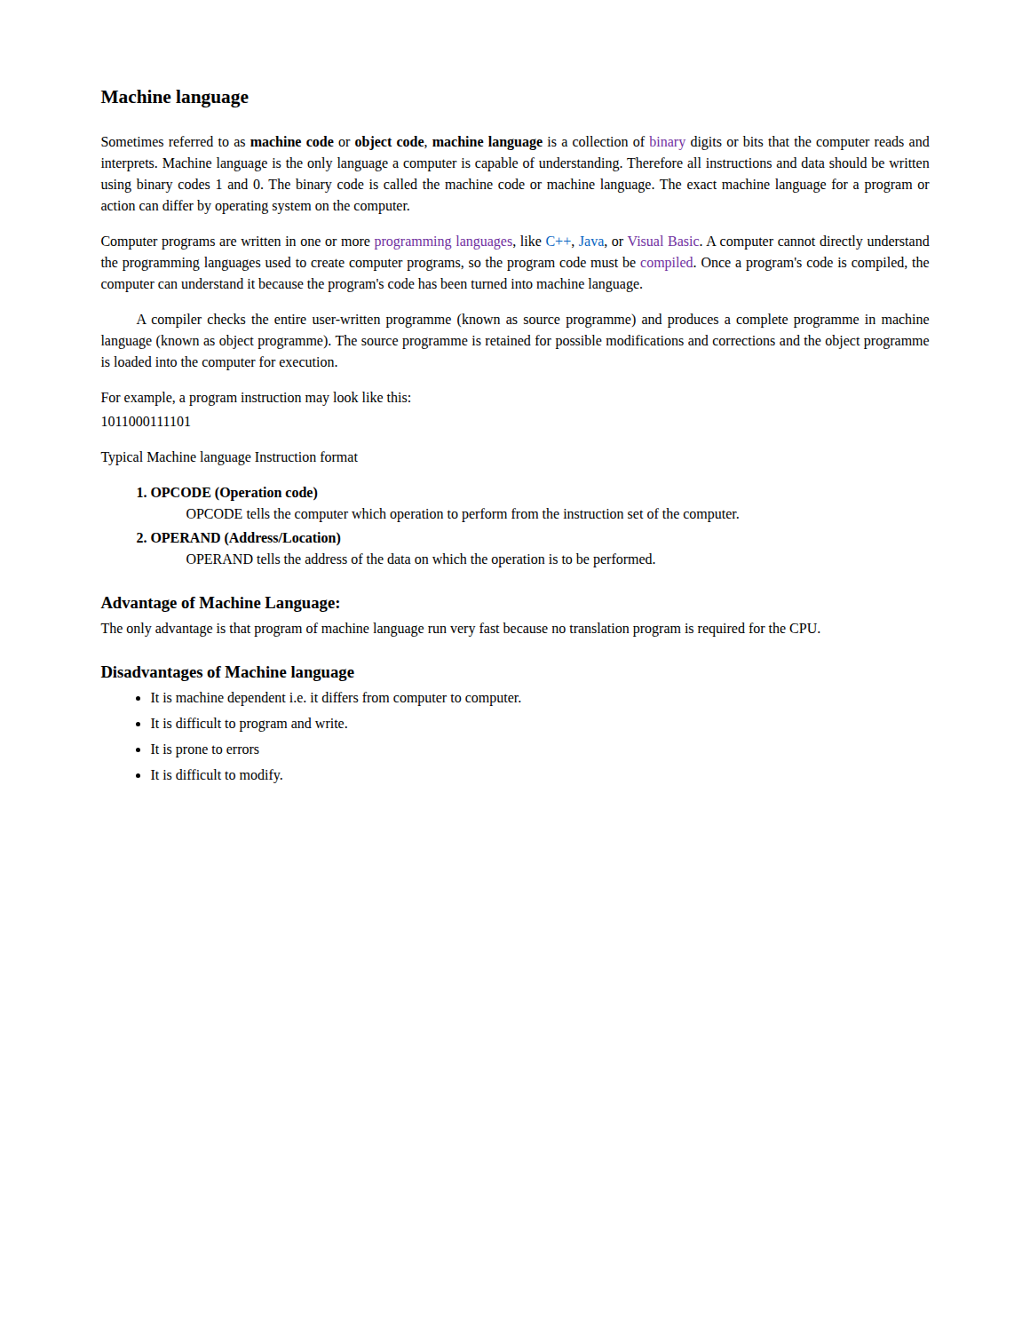Machine language
Sometimes referred to as machine code or object code, machine language is a collection of binary digits or bits that the computer reads and interprets. Machine language is the only language a computer is capable of understanding. Therefore all instructions and data should be written using binary codes 1 and 0. The binary code is called the machine code or machine language. The exact machine language for a program or action can differ by operating system on the computer.
Computer programs are written in one or more programming languages, like C++, Java, or Visual Basic. A computer cannot directly understand the programming languages used to create computer programs, so the program code must be compiled. Once a program's code is compiled, the computer can understand it because the program's code has been turned into machine language.
A compiler checks the entire user-written programme (known as source programme) and produces a complete programme in machine language (known as object programme). The source programme is retained for possible modifications and corrections and the object programme is loaded into the computer for execution.
For example, a program instruction may look like this:
1011000111101
Typical Machine language Instruction format
OPCODE (Operation code) OPCODE tells the computer which operation to perform from the instruction set of the computer.
OPERAND (Address/Location) OPERAND tells the address of the data on which the operation is to be performed.
Advantage of Machine Language:
The only advantage is that program of machine language run very fast because no translation program is required for the CPU.
Disadvantages of Machine language
It is machine dependent i.e. it differs from computer to computer.
It is difficult to program and write.
It is prone to errors
It is difficult to modify.